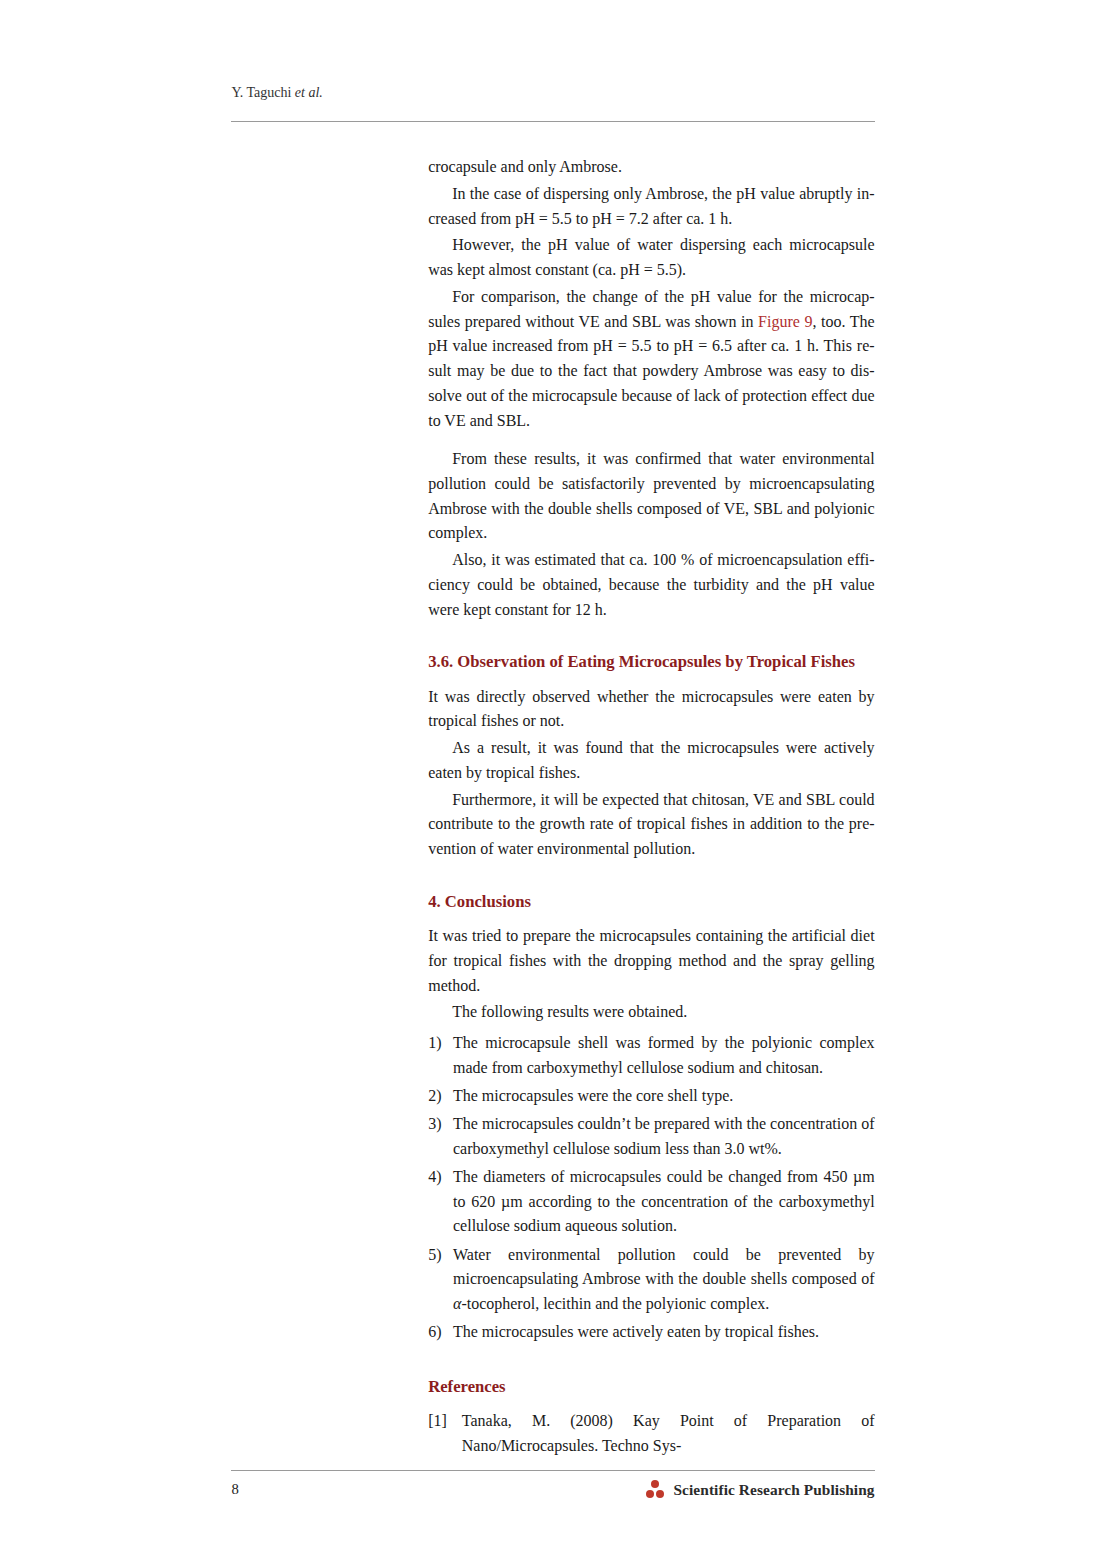Y. Taguchi et al.
crocapsule and only Ambrose.
In the case of dispersing only Ambrose, the pH value abruptly increased from pH = 5.5 to pH = 7.2 after ca. 1 h.
However, the pH value of water dispersing each microcapsule was kept almost constant (ca. pH = 5.5).
For comparison, the change of the pH value for the microcapsules prepared without VE and SBL was shown in Figure 9, too. The pH value increased from pH = 5.5 to pH = 6.5 after ca. 1 h. This result may be due to the fact that powdery Ambrose was easy to dissolve out of the microcapsule because of lack of protection effect due to VE and SBL.
From these results, it was confirmed that water environmental pollution could be satisfactorily prevented by microencapsulating Ambrose with the double shells composed of VE, SBL and polyionic complex.
Also, it was estimated that ca. 100 % of microencapsulation efficiency could be obtained, because the turbidity and the pH value were kept constant for 12 h.
3.6. Observation of Eating Microcapsules by Tropical Fishes
It was directly observed whether the microcapsules were eaten by tropical fishes or not.
As a result, it was found that the microcapsules were actively eaten by tropical fishes.
Furthermore, it will be expected that chitosan, VE and SBL could contribute to the growth rate of tropical fishes in addition to the prevention of water environmental pollution.
4. Conclusions
It was tried to prepare the microcapsules containing the artificial diet for tropical fishes with the dropping method and the spray gelling method.
The following results were obtained.
The microcapsule shell was formed by the polyionic complex made from carboxymethyl cellulose sodium and chitosan.
The microcapsules were the core shell type.
The microcapsules couldn’t be prepared with the concentration of carboxymethyl cellulose sodium less than 3.0 wt%.
The diameters of microcapsules could be changed from 450 µm to 620 µm according to the concentration of the carboxymethyl cellulose sodium aqueous solution.
Water environmental pollution could be prevented by microencapsulating Ambrose with the double shells composed of α-tocopherol, lecithin and the polyionic complex.
The microcapsules were actively eaten by tropical fishes.
References
[1] Tanaka, M. (2008) Kay Point of Preparation of Nano/Microcapsules. Techno Sys-
8
Scientific Research Publishing